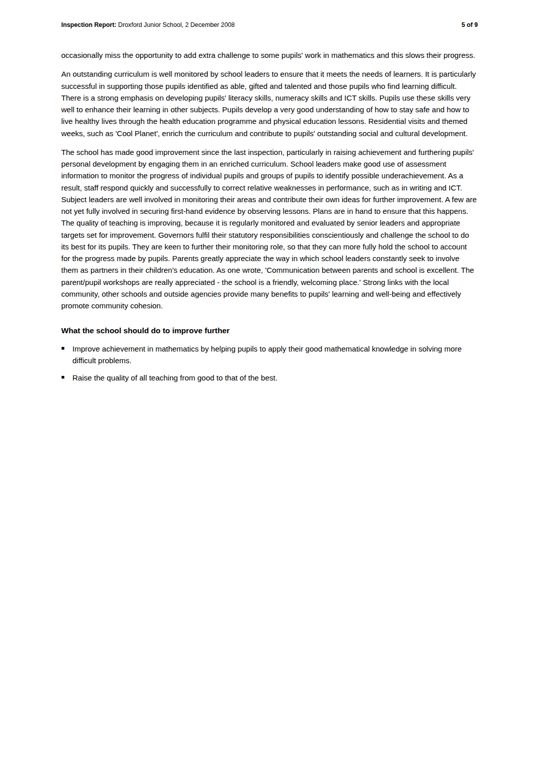Inspection Report: Droxford Junior School, 2 December 2008
5 of 9
occasionally miss the opportunity to add extra challenge to some pupils' work in mathematics and this slows their progress.
An outstanding curriculum is well monitored by school leaders to ensure that it meets the needs of learners. It is particularly successful in supporting those pupils identified as able, gifted and talented and those pupils who find learning difficult. There is a strong emphasis on developing pupils' literacy skills, numeracy skills and ICT skills. Pupils use these skills very well to enhance their learning in other subjects. Pupils develop a very good understanding of how to stay safe and how to live healthy lives through the health education programme and physical education lessons. Residential visits and themed weeks, such as 'Cool Planet', enrich the curriculum and contribute to pupils' outstanding social and cultural development.
The school has made good improvement since the last inspection, particularly in raising achievement and furthering pupils' personal development by engaging them in an enriched curriculum. School leaders make good use of assessment information to monitor the progress of individual pupils and groups of pupils to identify possible underachievement. As a result, staff respond quickly and successfully to correct relative weaknesses in performance, such as in writing and ICT. Subject leaders are well involved in monitoring their areas and contribute their own ideas for further improvement. A few are not yet fully involved in securing first-hand evidence by observing lessons. Plans are in hand to ensure that this happens. The quality of teaching is improving, because it is regularly monitored and evaluated by senior leaders and appropriate targets set for improvement. Governors fulfil their statutory responsibilities conscientiously and challenge the school to do its best for its pupils. They are keen to further their monitoring role, so that they can more fully hold the school to account for the progress made by pupils. Parents greatly appreciate the way in which school leaders constantly seek to involve them as partners in their children's education. As one wrote, 'Communication between parents and school is excellent. The parent/pupil workshops are really appreciated - the school is a friendly, welcoming place.' Strong links with the local community, other schools and outside agencies provide many benefits to pupils' learning and well-being and effectively promote community cohesion.
What the school should do to improve further
Improve achievement in mathematics by helping pupils to apply their good mathematical knowledge in solving more difficult problems.
Raise the quality of all teaching from good to that of the best.